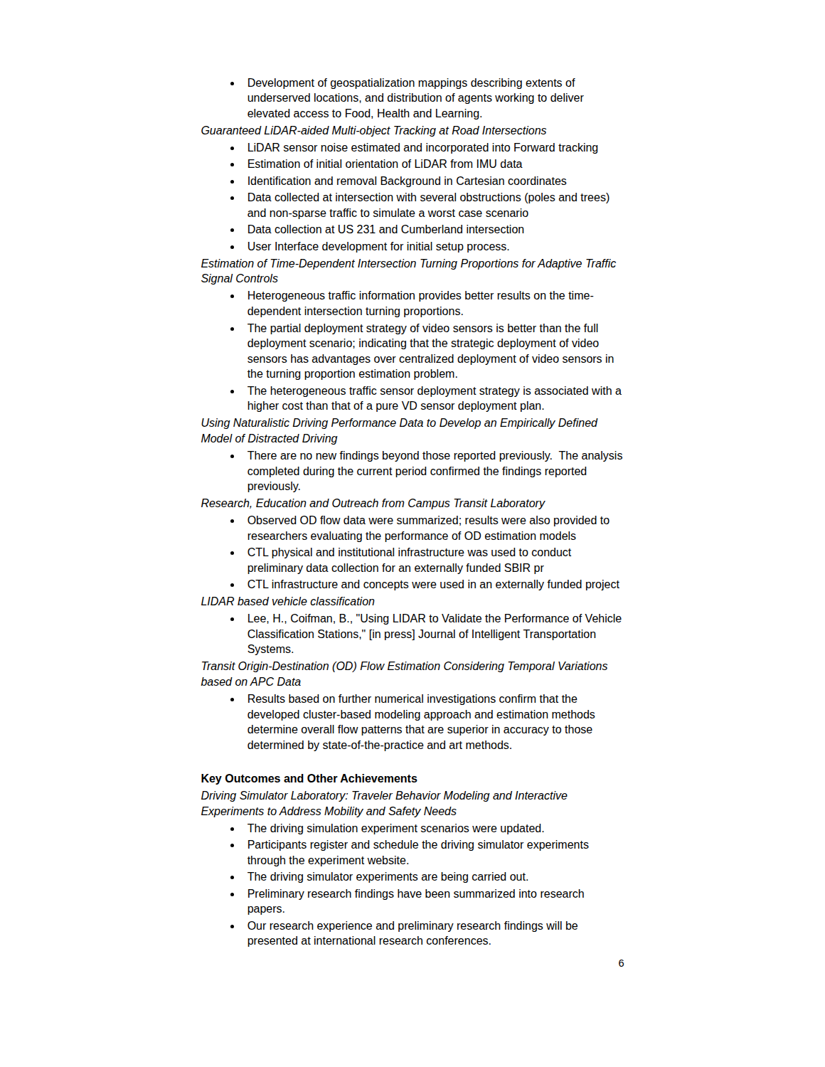Development of geospatialization mappings describing extents of underserved locations, and distribution of agents working to deliver elevated access to Food, Health and Learning.
Guaranteed LiDAR-aided Multi-object Tracking at Road Intersections
LiDAR sensor noise estimated and incorporated into Forward tracking
Estimation of initial orientation of LiDAR from IMU data
Identification and removal Background in Cartesian coordinates
Data collected at intersection with several obstructions (poles and trees) and non-sparse traffic to simulate a worst case scenario
Data collection at US 231 and Cumberland intersection
User Interface development for initial setup process.
Estimation of Time-Dependent Intersection Turning Proportions for Adaptive Traffic Signal Controls
Heterogeneous traffic information provides better results on the time-dependent intersection turning proportions.
The partial deployment strategy of video sensors is better than the full deployment scenario; indicating that the strategic deployment of video sensors has advantages over centralized deployment of video sensors in the turning proportion estimation problem.
The heterogeneous traffic sensor deployment strategy is associated with a higher cost than that of a pure VD sensor deployment plan.
Using Naturalistic Driving Performance Data to Develop an Empirically Defined Model of Distracted Driving
There are no new findings beyond those reported previously. The analysis completed during the current period confirmed the findings reported previously.
Research, Education and Outreach from Campus Transit Laboratory
Observed OD flow data were summarized; results were also provided to researchers evaluating the performance of OD estimation models
CTL physical and institutional infrastructure was used to conduct preliminary data collection for an externally funded SBIR pr
CTL infrastructure and concepts were used in an externally funded project
LIDAR based vehicle classification
Lee, H., Coifman, B., "Using LIDAR to Validate the Performance of Vehicle Classification Stations," [in press] Journal of Intelligent Transportation Systems.
Transit Origin-Destination (OD) Flow Estimation Considering Temporal Variations based on APC Data
Results based on further numerical investigations confirm that the developed cluster-based modeling approach and estimation methods determine overall flow patterns that are superior in accuracy to those determined by state-of-the-practice and art methods.
Key Outcomes and Other Achievements
Driving Simulator Laboratory: Traveler Behavior Modeling and Interactive Experiments to Address Mobility and Safety Needs
The driving simulation experiment scenarios were updated.
Participants register and schedule the driving simulator experiments through the experiment website.
The driving simulator experiments are being carried out.
Preliminary research findings have been summarized into research papers.
Our research experience and preliminary research findings will be presented at international research conferences.
6